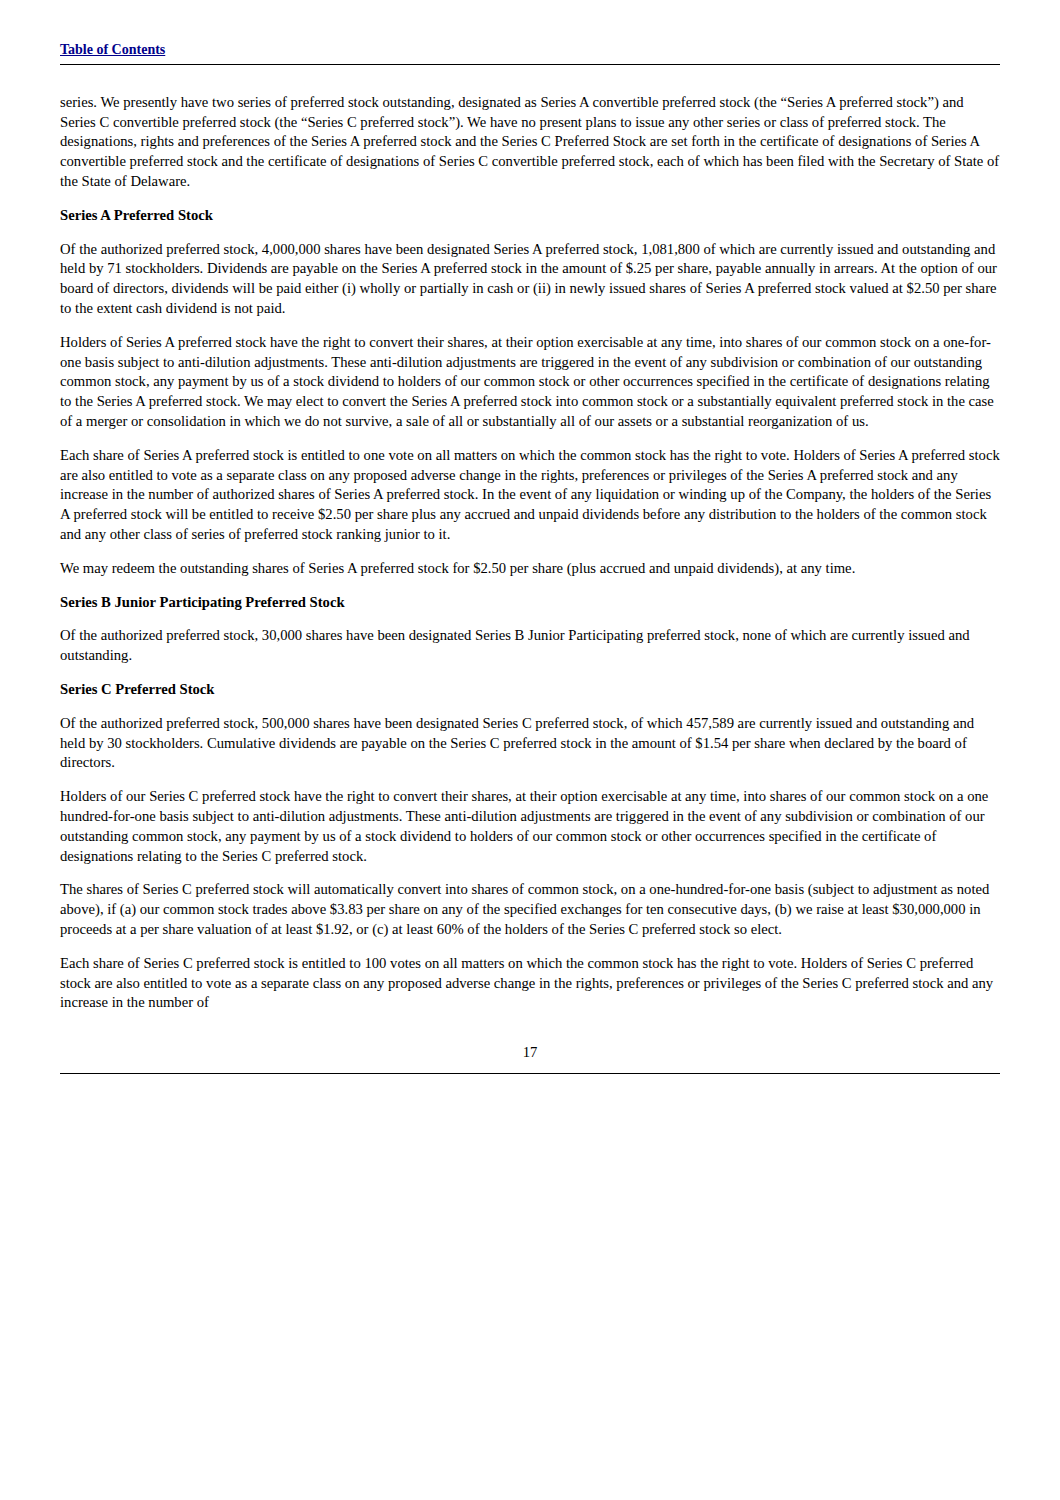Table of Contents
series. We presently have two series of preferred stock outstanding, designated as Series A convertible preferred stock (the “Series A preferred stock”) and Series C convertible preferred stock (the “Series C preferred stock”). We have no present plans to issue any other series or class of preferred stock. The designations, rights and preferences of the Series A preferred stock and the Series C Preferred Stock are set forth in the certificate of designations of Series A convertible preferred stock and the certificate of designations of Series C convertible preferred stock, each of which has been filed with the Secretary of State of the State of Delaware.
Series A Preferred Stock
Of the authorized preferred stock, 4,000,000 shares have been designated Series A preferred stock, 1,081,800 of which are currently issued and outstanding and held by 71 stockholders. Dividends are payable on the Series A preferred stock in the amount of $.25 per share, payable annually in arrears. At the option of our board of directors, dividends will be paid either (i) wholly or partially in cash or (ii) in newly issued shares of Series A preferred stock valued at $2.50 per share to the extent cash dividend is not paid.
Holders of Series A preferred stock have the right to convert their shares, at their option exercisable at any time, into shares of our common stock on a one-for-one basis subject to anti-dilution adjustments. These anti-dilution adjustments are triggered in the event of any subdivision or combination of our outstanding common stock, any payment by us of a stock dividend to holders of our common stock or other occurrences specified in the certificate of designations relating to the Series A preferred stock. We may elect to convert the Series A preferred stock into common stock or a substantially equivalent preferred stock in the case of a merger or consolidation in which we do not survive, a sale of all or substantially all of our assets or a substantial reorganization of us.
Each share of Series A preferred stock is entitled to one vote on all matters on which the common stock has the right to vote. Holders of Series A preferred stock are also entitled to vote as a separate class on any proposed adverse change in the rights, preferences or privileges of the Series A preferred stock and any increase in the number of authorized shares of Series A preferred stock. In the event of any liquidation or winding up of the Company, the holders of the Series A preferred stock will be entitled to receive $2.50 per share plus any accrued and unpaid dividends before any distribution to the holders of the common stock and any other class of series of preferred stock ranking junior to it.
We may redeem the outstanding shares of Series A preferred stock for $2.50 per share (plus accrued and unpaid dividends), at any time.
Series B Junior Participating Preferred Stock
Of the authorized preferred stock, 30,000 shares have been designated Series B Junior Participating preferred stock, none of which are currently issued and outstanding.
Series C Preferred Stock
Of the authorized preferred stock, 500,000 shares have been designated Series C preferred stock, of which 457,589 are currently issued and outstanding and held by 30 stockholders. Cumulative dividends are payable on the Series C preferred stock in the amount of $1.54 per share when declared by the board of directors.
Holders of our Series C preferred stock have the right to convert their shares, at their option exercisable at any time, into shares of our common stock on a one hundred-for-one basis subject to anti-dilution adjustments. These anti-dilution adjustments are triggered in the event of any subdivision or combination of our outstanding common stock, any payment by us of a stock dividend to holders of our common stock or other occurrences specified in the certificate of designations relating to the Series C preferred stock.
The shares of Series C preferred stock will automatically convert into shares of common stock, on a one-hundred-for-one basis (subject to adjustment as noted above), if (a) our common stock trades above $3.83 per share on any of the specified exchanges for ten consecutive days, (b) we raise at least $30,000,000 in proceeds at a per share valuation of at least $1.92, or (c) at least 60% of the holders of the Series C preferred stock so elect.
Each share of Series C preferred stock is entitled to 100 votes on all matters on which the common stock has the right to vote. Holders of Series C preferred stock are also entitled to vote as a separate class on any proposed adverse change in the rights, preferences or privileges of the Series C preferred stock and any increase in the number of
17